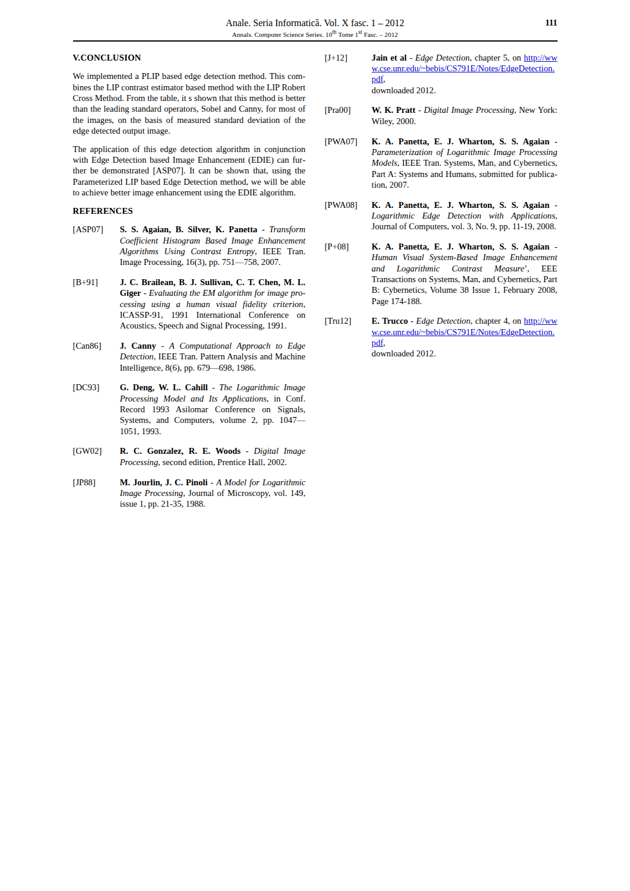111
Anale. Seria Informatică. Vol. X fasc. 1 – 2012
Annals. Computer Science Series. 10th Tome 1st Fasc. – 2012
V.CONCLUSION
We implemented a PLIP based edge detection method. This combines the LIP contrast estimator based method with the LIP Robert Cross Method. From the table, it s shown that this method is better than the leading standard operators, Sobel and Canny, for most of the images, on the basis of measured standard deviation of the edge detected output image.
The application of this edge detection algorithm in conjunction with Edge Detection based Image Enhancement (EDIE) can further be demonstrated [ASP07]. It can be shown that, using the Parameterized LIP based Edge Detection method, we will be able to achieve better image enhancement using the EDIE algorithm.
REFERENCES
[ASP07]
S. S. Agaian, B. Silver, K. Panetta - Transform Coefficient Histogram Based Image Enhancement Algorithms Using Contrast Entropy, IEEE Tran. Image Processing, 16(3), pp. 751—758, 2007.
[B+91]
J. C. Brailean, B. J. Sullivan, C. T. Chen, M. L. Giger - Evaluating the EM algorithm for image processing using a human visual fidelity criterion, ICASSP-91, 1991 International Conference on Acoustics, Speech and Signal Processing, 1991.
[Can86]
J. Canny - A Computational Approach to Edge Detection, IEEE Tran. Pattern Analysis and Machine Intelligence, 8(6), pp. 679—698, 1986.
[DC93]
G. Deng, W. L. Cahill - The Logarithmic Image Processing Model and Its Applications, in Conf. Record 1993 Asilomar Conference on Signals, Systems, and Computers, volume 2, pp. 1047—1051, 1993.
[GW02]
R. C. Gonzalez, R. E. Woods - Digital Image Processing, second edition, Prentice Hall, 2002.
[JP88]
M. Jourlin, J. C. Pinoli - A Model for Logarithmic Image Processing, Journal of Microscopy, vol. 149, issue 1, pp. 21-35, 1988.
[J+12]
Jain et al - Edge Detection, chapter 5, on http://www.cse.unr.edu/~bebis/CS791E/Notes/EdgeDetection.pdf, downloaded 2012.
[Pra00]
W. K. Pratt - Digital Image Processing, New York: Wiley, 2000.
[PWA07]
K. A. Panetta, E. J. Wharton, S. S. Agaian - Parameterization of Logarithmic Image Processing Models, IEEE Tran. Systems, Man, and Cybernetics, Part A: Systems and Humans, submitted for publication, 2007.
[PWA08]
K. A. Panetta, E. J. Wharton, S. S. Agaian - Logarithmic Edge Detection with Applications, Journal of Computers, vol. 3, No. 9, pp. 11-19, 2008.
[P+08]
K. A. Panetta, E. J. Wharton, S. S. Agaian - Human Visual System-Based Image Enhancement and Logarithmic Contrast Measure’, EEE Transactions on Systems, Man, and Cybernetics, Part B: Cybernetics, Volume 38 Issue 1, February 2008, Page 174-188.
[Tru12]
E. Trucco - Edge Detection, chapter 4, on http://www.cse.unr.edu/~bebis/CS791E/Notes/EdgeDetection.pdf, downloaded 2012.